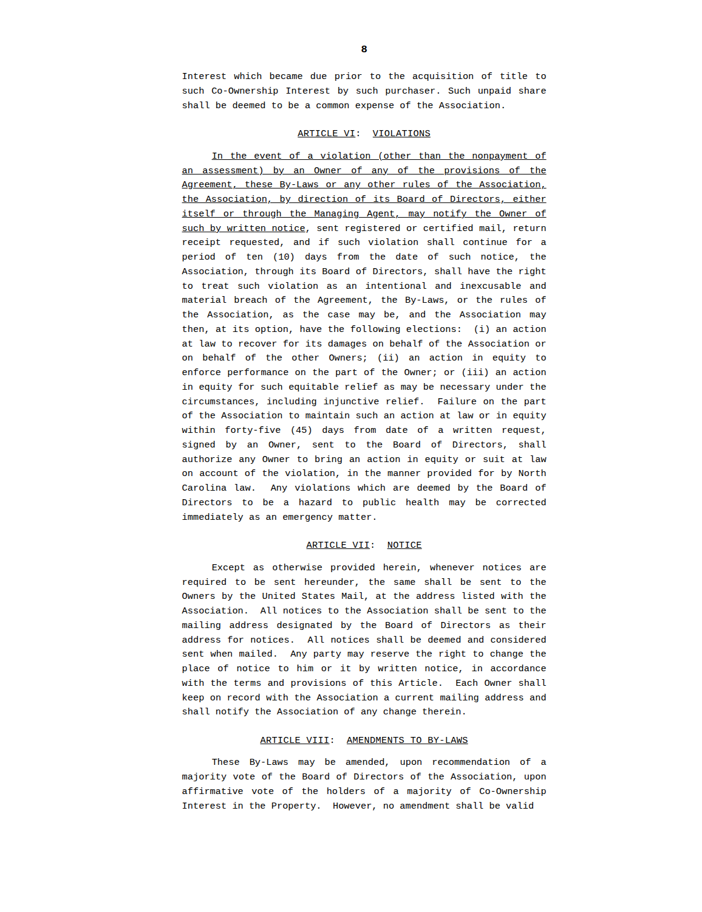8
Interest which became due prior to the acquisition of title to such Co-Ownership Interest by such purchaser. Such unpaid share shall be deemed to be a common expense of the Association.
ARTICLE VI: VIOLATIONS
In the event of a violation (other than the nonpayment of an assessment) by an Owner of any of the provisions of the Agreement, these By-Laws or any other rules of the Association, the Association, by direction of its Board of Directors, either itself or through the Managing Agent, may notify the Owner of such by written notice, sent registered or certified mail, return receipt requested, and if such violation shall continue for a period of ten (10) days from the date of such notice, the Association, through its Board of Directors, shall have the right to treat such violation as an intentional and inexcusable and material breach of the Agreement, the By-Laws, or the rules of the Association, as the case may be, and the Association may then, at its option, have the following elections: (i) an action at law to recover for its damages on behalf of the Association or on behalf of the other Owners; (ii) an action in equity to enforce performance on the part of the Owner; or (iii) an action in equity for such equitable relief as may be necessary under the circumstances, including injunctive relief. Failure on the part of the Association to maintain such an action at law or in equity within forty-five (45) days from date of a written request, signed by an Owner, sent to the Board of Directors, shall authorize any Owner to bring an action in equity or suit at law on account of the violation, in the manner provided for by North Carolina law. Any violations which are deemed by the Board of Directors to be a hazard to public health may be corrected immediately as an emergency matter.
ARTICLE VII: NOTICE
Except as otherwise provided herein, whenever notices are required to be sent hereunder, the same shall be sent to the Owners by the United States Mail, at the address listed with the Association. All notices to the Association shall be sent to the mailing address designated by the Board of Directors as their address for notices. All notices shall be deemed and considered sent when mailed. Any party may reserve the right to change the place of notice to him or it by written notice, in accordance with the terms and provisions of this Article. Each Owner shall keep on record with the Association a current mailing address and shall notify the Association of any change therein.
ARTICLE VIII: AMENDMENTS TO BY-LAWS
These By-Laws may be amended, upon recommendation of a majority vote of the Board of Directors of the Association, upon affirmative vote of the holders of a majority of Co-Ownership Interest in the Property. However, no amendment shall be valid